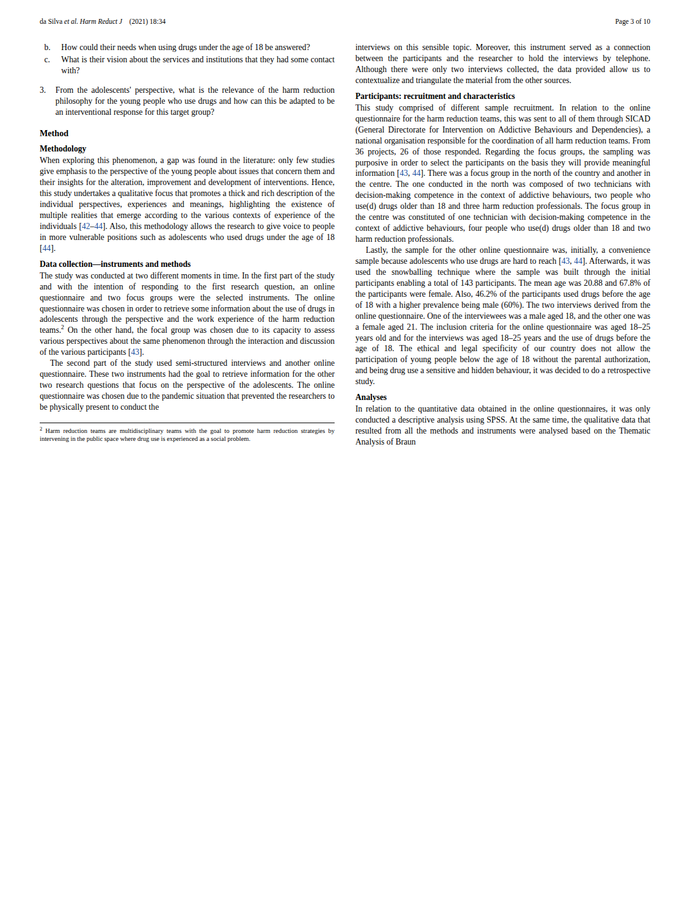da Silva et al. Harm Reduct J (2021) 18:34
Page 3 of 10
b. How could their needs when using drugs under the age of 18 be answered?
c. What is their vision about the services and institutions that they had some contact with?
3. From the adolescents' perspective, what is the relevance of the harm reduction philosophy for the young people who use drugs and how can this be adapted to be an interventional response for this target group?
Method
Methodology
When exploring this phenomenon, a gap was found in the literature: only few studies give emphasis to the perspective of the young people about issues that concern them and their insights for the alteration, improvement and development of interventions. Hence, this study undertakes a qualitative focus that promotes a thick and rich description of the individual perspectives, experiences and meanings, highlighting the existence of multiple realities that emerge according to the various contexts of experience of the individuals [42–44]. Also, this methodology allows the research to give voice to people in more vulnerable positions such as adolescents who used drugs under the age of 18 [44].
Data collection—instruments and methods
The study was conducted at two different moments in time. In the first part of the study and with the intention of responding to the first research question, an online questionnaire and two focus groups were the selected instruments. The online questionnaire was chosen in order to retrieve some information about the use of drugs in adolescents through the perspective and the work experience of the harm reduction teams.2 On the other hand, the focal group was chosen due to its capacity to assess various perspectives about the same phenomenon through the interaction and discussion of the various participants [43].
The second part of the study used semi-structured interviews and another online questionnaire. These two instruments had the goal to retrieve information for the other two research questions that focus on the perspective of the adolescents. The online questionnaire was chosen due to the pandemic situation that prevented the researchers to be physically present to conduct the
2 Harm reduction teams are multidisciplinary teams with the goal to promote harm reduction strategies by intervening in the public space where drug use is experienced as a social problem.
interviews on this sensible topic. Moreover, this instrument served as a connection between the participants and the researcher to hold the interviews by telephone. Although there were only two interviews collected, the data provided allow us to contextualize and triangulate the material from the other sources.
Participants: recruitment and characteristics
This study comprised of different sample recruitment. In relation to the online questionnaire for the harm reduction teams, this was sent to all of them through SICAD (General Directorate for Intervention on Addictive Behaviours and Dependencies), a national organisation responsible for the coordination of all harm reduction teams. From 36 projects, 26 of those responded. Regarding the focus groups, the sampling was purposive in order to select the participants on the basis they will provide meaningful information [43, 44]. There was a focus group in the north of the country and another in the centre. The one conducted in the north was composed of two technicians with decision-making competence in the context of addictive behaviours, two people who use(d) drugs older than 18 and three harm reduction professionals. The focus group in the centre was constituted of one technician with decision-making competence in the context of addictive behaviours, four people who use(d) drugs older than 18 and two harm reduction professionals.
Lastly, the sample for the other online questionnaire was, initially, a convenience sample because adolescents who use drugs are hard to reach [43, 44]. Afterwards, it was used the snowballing technique where the sample was built through the initial participants enabling a total of 143 participants. The mean age was 20.88 and 67.8% of the participants were female. Also, 46.2% of the participants used drugs before the age of 18 with a higher prevalence being male (60%). The two interviews derived from the online questionnaire. One of the interviewees was a male aged 18, and the other one was a female aged 21. The inclusion criteria for the online questionnaire was aged 18–25 years old and for the interviews was aged 18–25 years and the use of drugs before the age of 18. The ethical and legal specificity of our country does not allow the participation of young people below the age of 18 without the parental authorization, and being drug use a sensitive and hidden behaviour, it was decided to do a retrospective study.
Analyses
In relation to the quantitative data obtained in the online questionnaires, it was only conducted a descriptive analysis using SPSS. At the same time, the qualitative data that resulted from all the methods and instruments were analysed based on the Thematic Analysis of Braun